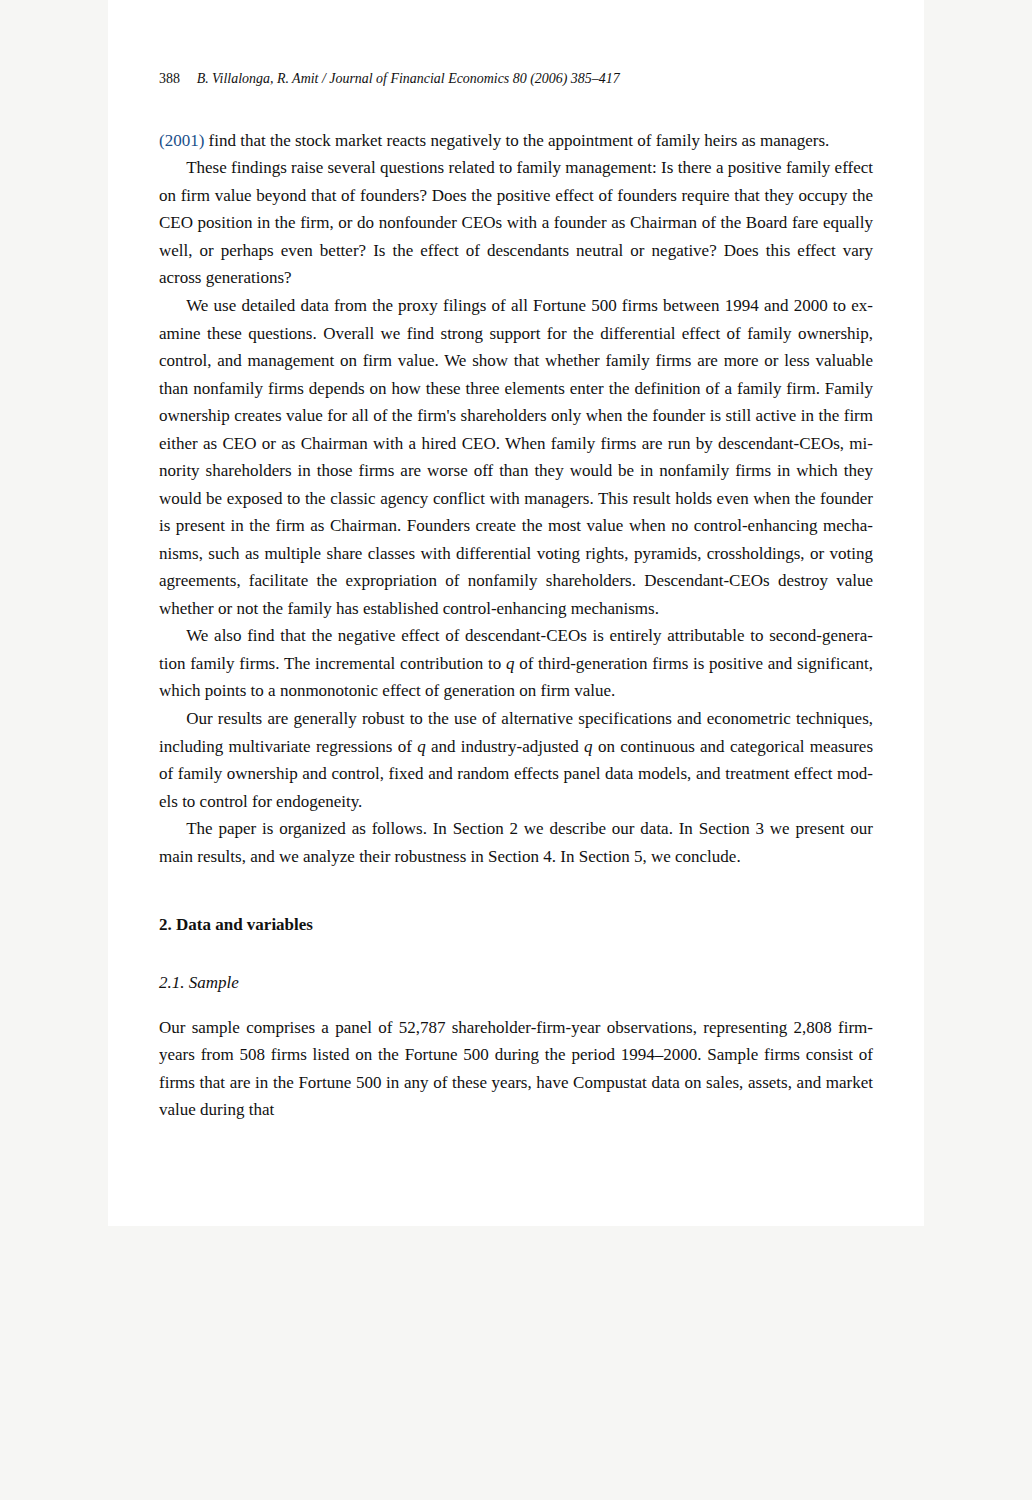388 B. Villalonga, R. Amit / Journal of Financial Economics 80 (2006) 385–417
(2001) find that the stock market reacts negatively to the appointment of family heirs as managers.
These findings raise several questions related to family management: Is there a positive family effect on firm value beyond that of founders? Does the positive effect of founders require that they occupy the CEO position in the firm, or do nonfounder CEOs with a founder as Chairman of the Board fare equally well, or perhaps even better? Is the effect of descendants neutral or negative? Does this effect vary across generations?
We use detailed data from the proxy filings of all Fortune 500 firms between 1994 and 2000 to examine these questions. Overall we find strong support for the differential effect of family ownership, control, and management on firm value. We show that whether family firms are more or less valuable than nonfamily firms depends on how these three elements enter the definition of a family firm. Family ownership creates value for all of the firm's shareholders only when the founder is still active in the firm either as CEO or as Chairman with a hired CEO. When family firms are run by descendant-CEOs, minority shareholders in those firms are worse off than they would be in nonfamily firms in which they would be exposed to the classic agency conflict with managers. This result holds even when the founder is present in the firm as Chairman. Founders create the most value when no control-enhancing mechanisms, such as multiple share classes with differential voting rights, pyramids, crossholdings, or voting agreements, facilitate the expropriation of nonfamily shareholders. Descendant-CEOs destroy value whether or not the family has established control-enhancing mechanisms.
We also find that the negative effect of descendant-CEOs is entirely attributable to second-generation family firms. The incremental contribution to q of third-generation firms is positive and significant, which points to a nonmonotonic effect of generation on firm value.
Our results are generally robust to the use of alternative specifications and econometric techniques, including multivariate regressions of q and industry-adjusted q on continuous and categorical measures of family ownership and control, fixed and random effects panel data models, and treatment effect models to control for endogeneity.
The paper is organized as follows. In Section 2 we describe our data. In Section 3 we present our main results, and we analyze their robustness in Section 4. In Section 5, we conclude.
2. Data and variables
2.1. Sample
Our sample comprises a panel of 52,787 shareholder-firm-year observations, representing 2,808 firm-years from 508 firms listed on the Fortune 500 during the period 1994–2000. Sample firms consist of firms that are in the Fortune 500 in any of these years, have Compustat data on sales, assets, and market value during that